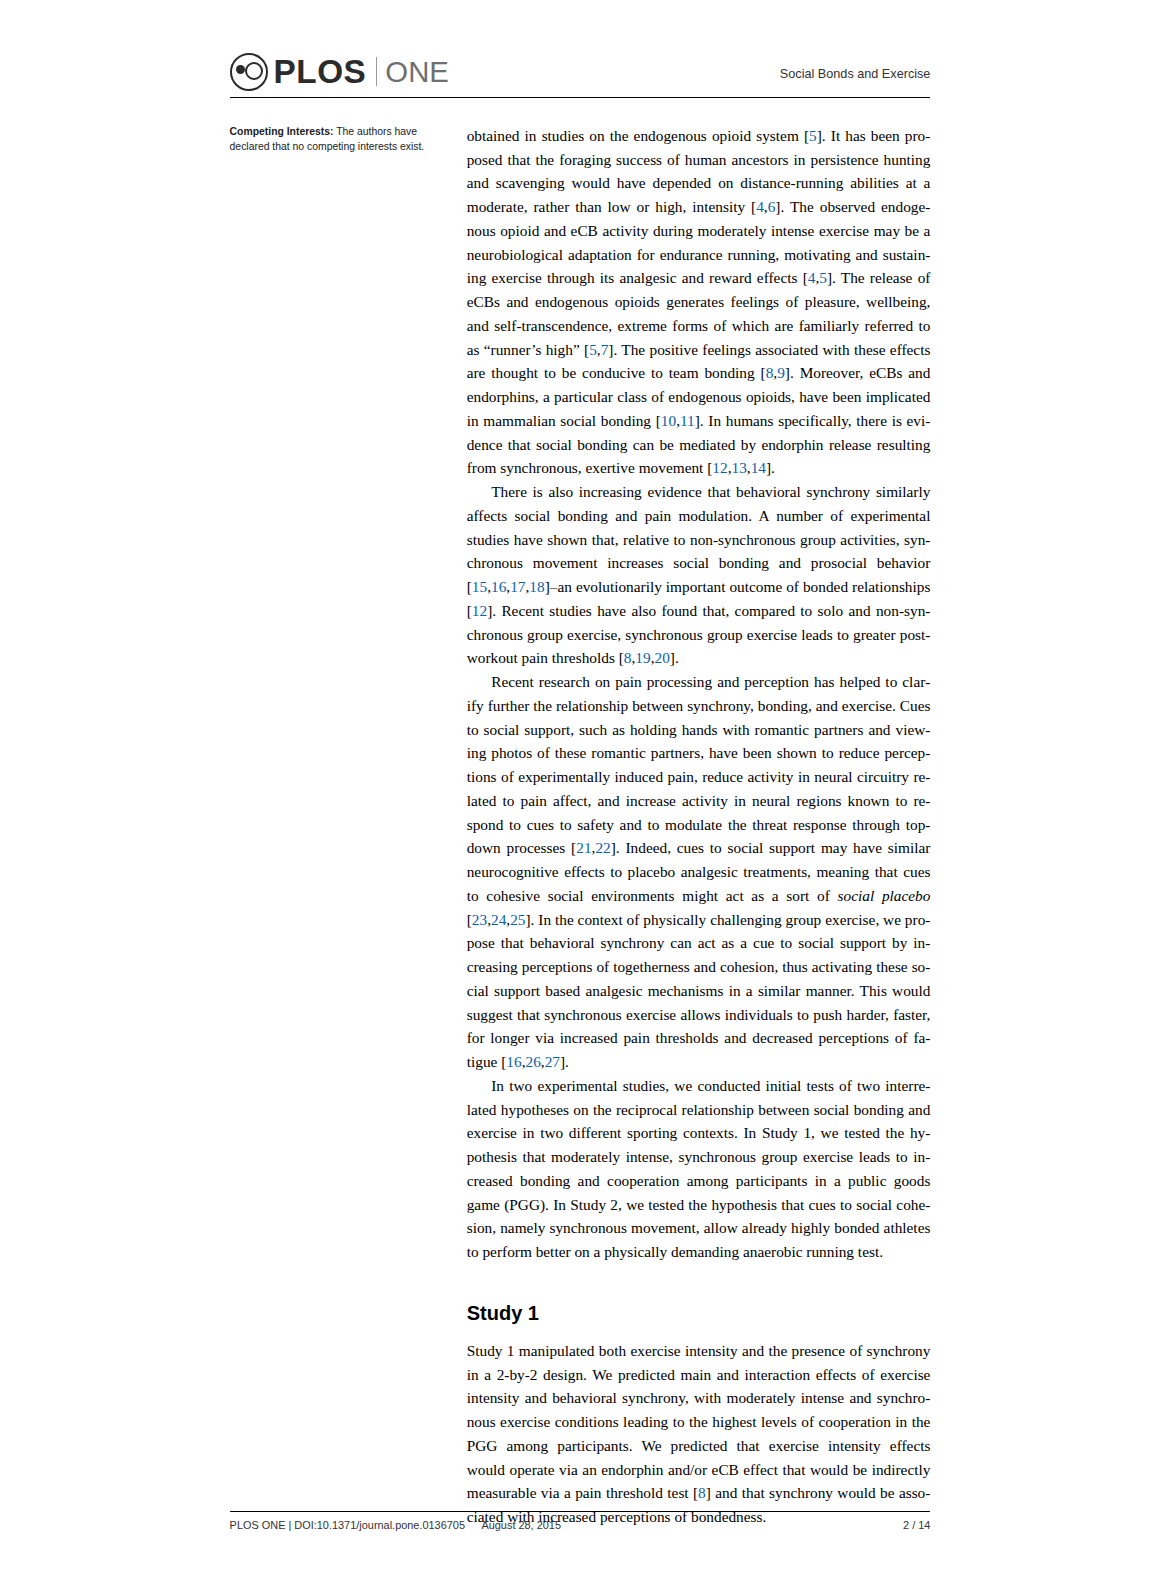PLOS
ONE
Social Bonds and Exercise
Competing Interests: The authors have declared that no competing interests exist.
obtained in studies on the endogenous opioid system [5]. It has been proposed that the foraging success of human ancestors in persistence hunting and scavenging would have depended on distance-running abilities at a moderate, rather than low or high, intensity [4,6]. The observed endogenous opioid and eCB activity during moderately intense exercise may be a neurobiological adaptation for endurance running, motivating and sustaining exercise through its analgesic and reward effects [4,5]. The release of eCBs and endogenous opioids generates feelings of pleasure, wellbeing, and self-transcendence, extreme forms of which are familiarly referred to as “runner’s high” [5,7]. The positive feelings associated with these effects are thought to be conducive to team bonding [8,9]. Moreover, eCBs and endorphins, a particular class of endogenous opioids, have been implicated in mammalian social bonding [10,11]. In humans specifically, there is evidence that social bonding can be mediated by endorphin release resulting from synchronous, exertive movement [12,13,14].
There is also increasing evidence that behavioral synchrony similarly affects social bonding and pain modulation. A number of experimental studies have shown that, relative to non-synchronous group activities, synchronous movement increases social bonding and prosocial behavior [15,16,17,18]–an evolutionarily important outcome of bonded relationships [12]. Recent studies have also found that, compared to solo and non-synchronous group exercise, synchronous group exercise leads to greater post-workout pain thresholds [8,19,20].
Recent research on pain processing and perception has helped to clarify further the relationship between synchrony, bonding, and exercise. Cues to social support, such as holding hands with romantic partners and viewing photos of these romantic partners, have been shown to reduce perceptions of experimentally induced pain, reduce activity in neural circuitry related to pain affect, and increase activity in neural regions known to respond to cues to safety and to modulate the threat response through top-down processes [21,22]. Indeed, cues to social support may have similar neurocognitive effects to placebo analgesic treatments, meaning that cues to cohesive social environments might act as a sort of social placebo [23,24,25]. In the context of physically challenging group exercise, we propose that behavioral synchrony can act as a cue to social support by increasing perceptions of togetherness and cohesion, thus activating these social support based analgesic mechanisms in a similar manner. This would suggest that synchronous exercise allows individuals to push harder, faster, for longer via increased pain thresholds and decreased perceptions of fatigue [16,26,27].
In two experimental studies, we conducted initial tests of two interrelated hypotheses on the reciprocal relationship between social bonding and exercise in two different sporting contexts. In Study 1, we tested the hypothesis that moderately intense, synchronous group exercise leads to increased bonding and cooperation among participants in a public goods game (PGG). In Study 2, we tested the hypothesis that cues to social cohesion, namely synchronous movement, allow already highly bonded athletes to perform better on a physically demanding anaerobic running test.
Study 1
Study 1 manipulated both exercise intensity and the presence of synchrony in a 2-by-2 design. We predicted main and interaction effects of exercise intensity and behavioral synchrony, with moderately intense and synchronous exercise conditions leading to the highest levels of cooperation in the PGG among participants. We predicted that exercise intensity effects would operate via an endorphin and/or eCB effect that would be indirectly measurable via a pain threshold test [8] and that synchrony would be associated with increased perceptions of bondedness.
PLOS ONE | DOI:10.1371/journal.pone.0136705 August 28, 2015
2 / 14